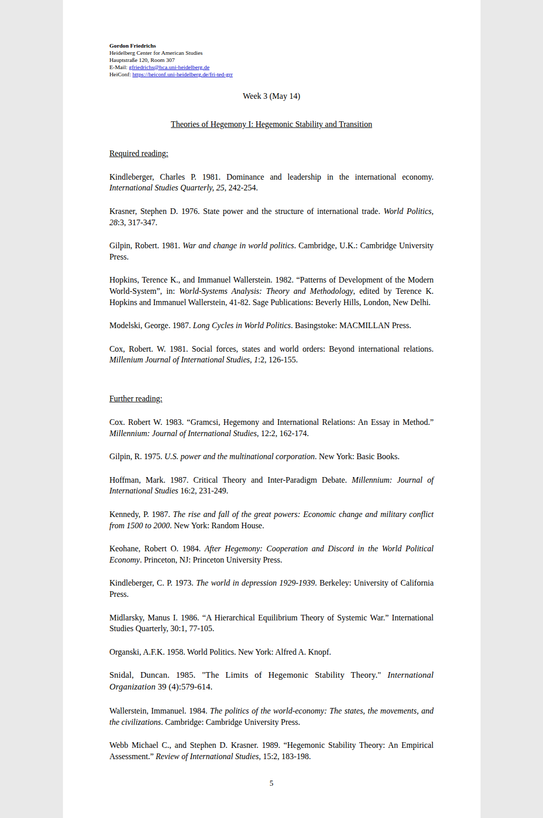Gordon Friedrichs
Heidelberg Center for American Studies
Hauptstraße 120, Room 307
E-Mail: gfriedrichs@hca.uni-heidelberg.de
HeiConf: https://heiconf.uni-heidelberg.de/fri-ted-grr
Week 3 (May 14)
Theories of Hegemony I: Hegemonic Stability and Transition
Required reading:
Kindleberger, Charles P. 1981. Dominance and leadership in the international economy. International Studies Quarterly, 25, 242-254.
Krasner, Stephen D. 1976. State power and the structure of international trade. World Politics, 28:3, 317-347.
Gilpin, Robert. 1981. War and change in world politics. Cambridge, U.K.: Cambridge University Press.
Hopkins, Terence K., and Immanuel Wallerstein. 1982. “Patterns of Development of the Modern World-System”, in: World-Systems Analysis: Theory and Methodology, edited by Terence K. Hopkins and Immanuel Wallerstein, 41-82. Sage Publications: Beverly Hills, London, New Delhi.
Modelski, George. 1987. Long Cycles in World Politics. Basingstoke: MACMILLAN Press.
Cox, Robert. W. 1981. Social forces, states and world orders: Beyond international relations. Millenium Journal of International Studies, 1:2, 126-155.
Further reading:
Cox. Robert W. 1983. “Gramcsi, Hegemony and International Relations: An Essay in Method.” Millennium: Journal of International Studies, 12:2, 162-174.
Gilpin, R. 1975. U.S. power and the multinational corporation. New York: Basic Books.
Hoffman, Mark. 1987. Critical Theory and Inter-Paradigm Debate. Millennium: Journal of International Studies 16:2, 231-249.
Kennedy, P. 1987. The rise and fall of the great powers: Economic change and military conflict from 1500 to 2000. New York: Random House.
Keohane, Robert O. 1984. After Hegemony: Cooperation and Discord in the World Political Economy. Princeton, NJ: Princeton University Press.
Kindleberger, C. P. 1973. The world in depression 1929-1939. Berkeley: University of California Press.
Midlarsky, Manus I. 1986. “A Hierarchical Equilibrium Theory of Systemic War.” International Studies Quarterly, 30:1, 77-105.
Organski, A.F.K. 1958. World Politics. New York: Alfred A. Knopf.
Snidal, Duncan. 1985. "The Limits of Hegemonic Stability Theory." International Organization 39 (4):579-614.
Wallerstein, Immanuel. 1984. The politics of the world-economy: The states, the movements, and the civilizations. Cambridge: Cambridge University Press.
Webb Michael C., and Stephen D. Krasner. 1989. “Hegemonic Stability Theory: An Empirical Assessment.” Review of International Studies, 15:2, 183-198.
5